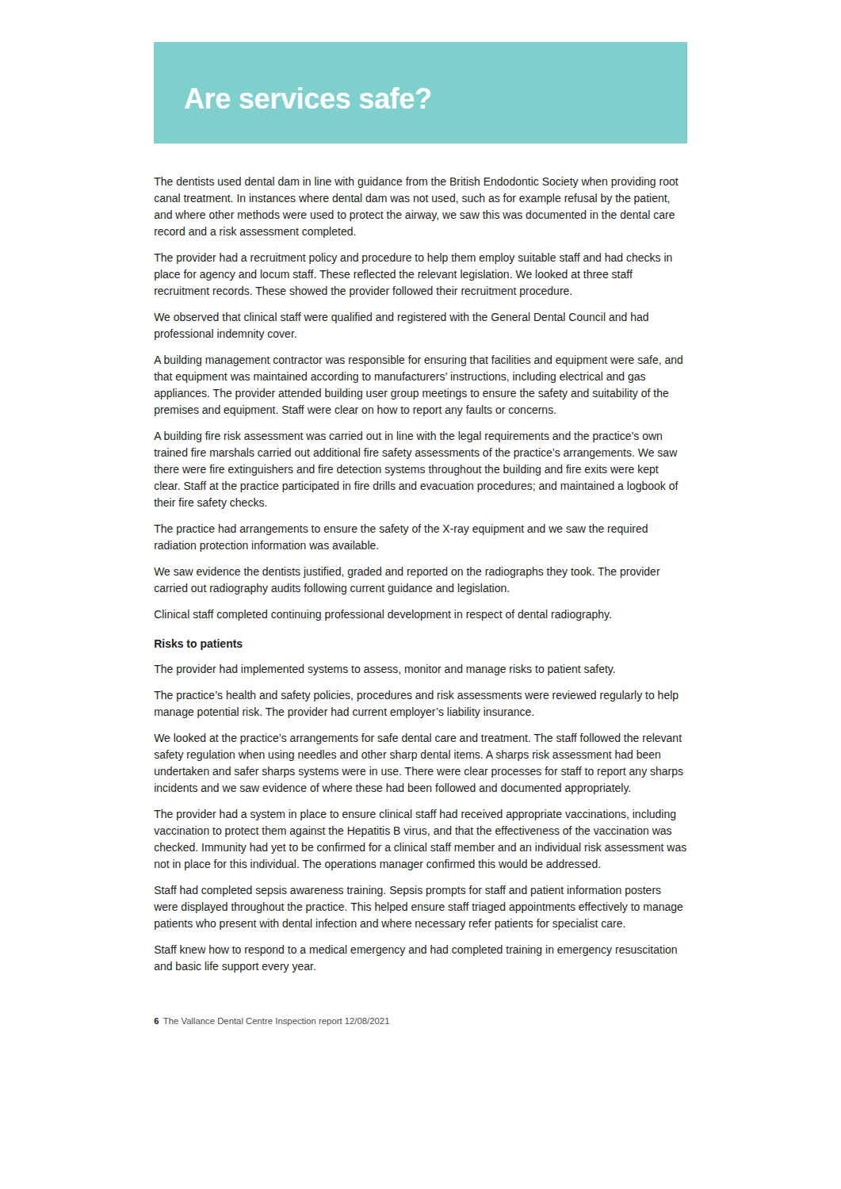Are services safe?
The dentists used dental dam in line with guidance from the British Endodontic Society when providing root canal treatment. In instances where dental dam was not used, such as for example refusal by the patient, and where other methods were used to protect the airway, we saw this was documented in the dental care record and a risk assessment completed.
The provider had a recruitment policy and procedure to help them employ suitable staff and had checks in place for agency and locum staff. These reflected the relevant legislation. We looked at three staff recruitment records. These showed the provider followed their recruitment procedure.
We observed that clinical staff were qualified and registered with the General Dental Council and had professional indemnity cover.
A building management contractor was responsible for ensuring that facilities and equipment were safe, and that equipment was maintained according to manufacturers’ instructions, including electrical and gas appliances. The provider attended building user group meetings to ensure the safety and suitability of the premises and equipment. Staff were clear on how to report any faults or concerns.
A building fire risk assessment was carried out in line with the legal requirements and the practice’s own trained fire marshals carried out additional fire safety assessments of the practice’s arrangements. We saw there were fire extinguishers and fire detection systems throughout the building and fire exits were kept clear. Staff at the practice participated in fire drills and evacuation procedures; and maintained a logbook of their fire safety checks.
The practice had arrangements to ensure the safety of the X-ray equipment and we saw the required radiation protection information was available.
We saw evidence the dentists justified, graded and reported on the radiographs they took. The provider carried out radiography audits following current guidance and legislation.
Clinical staff completed continuing professional development in respect of dental radiography.
Risks to patients
The provider had implemented systems to assess, monitor and manage risks to patient safety.
The practice’s health and safety policies, procedures and risk assessments were reviewed regularly to help manage potential risk. The provider had current employer’s liability insurance.
We looked at the practice’s arrangements for safe dental care and treatment. The staff followed the relevant safety regulation when using needles and other sharp dental items. A sharps risk assessment had been undertaken and safer sharps systems were in use. There were clear processes for staff to report any sharps incidents and we saw evidence of where these had been followed and documented appropriately.
The provider had a system in place to ensure clinical staff had received appropriate vaccinations, including vaccination to protect them against the Hepatitis B virus, and that the effectiveness of the vaccination was checked. Immunity had yet to be confirmed for a clinical staff member and an individual risk assessment was not in place for this individual. The operations manager confirmed this would be addressed.
Staff had completed sepsis awareness training. Sepsis prompts for staff and patient information posters were displayed throughout the practice. This helped ensure staff triaged appointments effectively to manage patients who present with dental infection and where necessary refer patients for specialist care.
Staff knew how to respond to a medical emergency and had completed training in emergency resuscitation and basic life support every year.
6 The Vallance Dental Centre Inspection report 12/08/2021